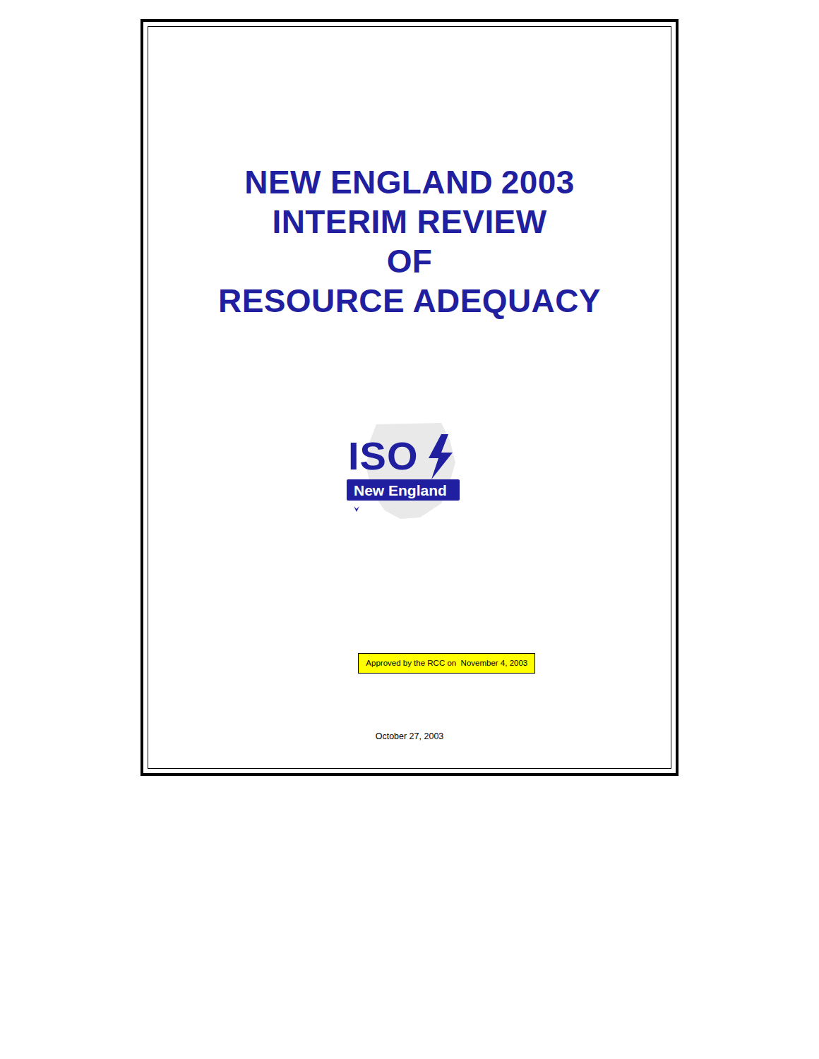New England 2003
Interim Review
of
Resource Adequacy
ISO New England
Approved by the RCC on November 4, 2003
October 27, 2003